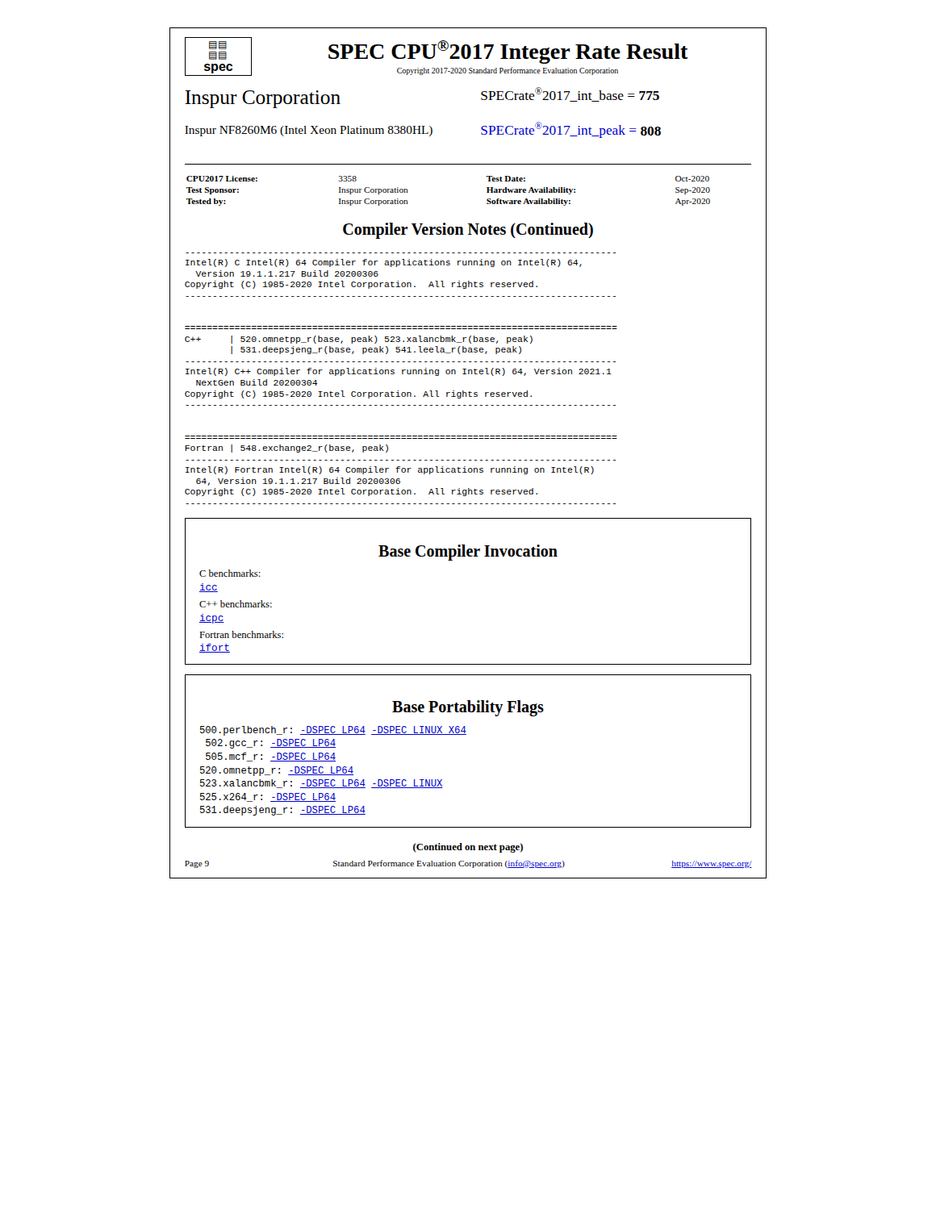▤▤
▤▤
spec
SPEC CPU®2017 Integer Rate Result
Copyright 2017-2020 Standard Performance Evaluation Corporation
Inspur Corporation
Inspur NF8260M6 (Intel Xeon Platinum 8380HL)
SPECrate®2017_int_base = 775
SPECrate®2017_int_peak = 808
| CPU2017 License: | 3358 | Test Date: | Oct-2020 |
| Test Sponsor: | Inspur Corporation | Hardware Availability: | Sep-2020 |
| Tested by: | Inspur Corporation | Software Availability: | Apr-2020 |
Compiler Version Notes (Continued)
------------------------------------------------------------------------------
Intel(R) C Intel(R) 64 Compiler for applications running on Intel(R) 64,
  Version 19.1.1.217 Build 20200306
Copyright (C) 1985-2020 Intel Corporation.  All rights reserved.
------------------------------------------------------------------------------


==============================================================================
C++     | 520.omnetpp_r(base, peak) 523.xalancbmk_r(base, peak)
        | 531.deepsjeng_r(base, peak) 541.leela_r(base, peak)
------------------------------------------------------------------------------
Intel(R) C++ Compiler for applications running on Intel(R) 64, Version 2021.1
  NextGen Build 20200304
Copyright (C) 1985-2020 Intel Corporation. All rights reserved.
------------------------------------------------------------------------------


==============================================================================
Fortran | 548.exchange2_r(base, peak)
------------------------------------------------------------------------------
Intel(R) Fortran Intel(R) 64 Compiler for applications running on Intel(R)
  64, Version 19.1.1.217 Build 20200306
Copyright (C) 1985-2020 Intel Corporation.  All rights reserved.
------------------------------------------------------------------------------
Base Compiler Invocation
C benchmarks:
icc
C++ benchmarks:
icpc
Fortran benchmarks:
ifort
Base Portability Flags
500.perlbench_r: -DSPEC_LP64 -DSPEC_LINUX_X64
502.gcc_r: -DSPEC_LP64
505.mcf_r: -DSPEC_LP64
520.omnetpp_r: -DSPEC_LP64
523.xalancbmk_r: -DSPEC_LP64 -DSPEC_LINUX
525.x264_r: -DSPEC_LP64
531.deepsjeng_r: -DSPEC_LP64
(Continued on next page)
Page 9
Standard Performance Evaluation Corporation (info@spec.org)
https://www.spec.org/